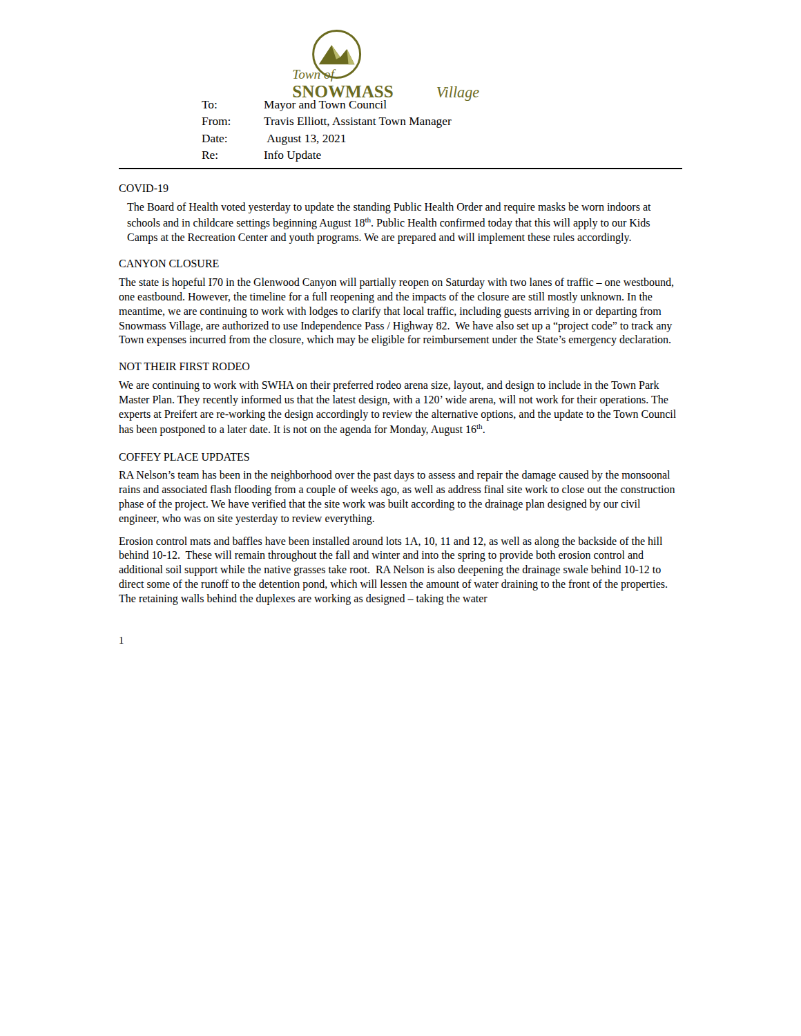Town of SNOWMASS Village
| To: | Mayor and Town Council |
| From: | Travis Elliott, Assistant Town Manager |
| Date: | August 13, 2021 |
| Re: | Info Update |
COVID-19
The Board of Health voted yesterday to update the standing Public Health Order and require masks be worn indoors at schools and in childcare settings beginning August 18th. Public Health confirmed today that this will apply to our Kids Camps at the Recreation Center and youth programs. We are prepared and will implement these rules accordingly.
Canyon Closure
The state is hopeful I70 in the Glenwood Canyon will partially reopen on Saturday with two lanes of traffic – one westbound, one eastbound. However, the timeline for a full reopening and the impacts of the closure are still mostly unknown. In the meantime, we are continuing to work with lodges to clarify that local traffic, including guests arriving in or departing from Snowmass Village, are authorized to use Independence Pass / Highway 82. We have also set up a “project code” to track any Town expenses incurred from the closure, which may be eligible for reimbursement under the State’s emergency declaration.
Not Their First Rodeo
We are continuing to work with SWHA on their preferred rodeo arena size, layout, and design to include in the Town Park Master Plan. They recently informed us that the latest design, with a 120’ wide arena, will not work for their operations. The experts at Preifert are re-working the design accordingly to review the alternative options, and the update to the Town Council has been postponed to a later date. It is not on the agenda for Monday, August 16th.
Coffey Place Updates
RA Nelson’s team has been in the neighborhood over the past days to assess and repair the damage caused by the monsoonal rains and associated flash flooding from a couple of weeks ago, as well as address final site work to close out the construction phase of the project. We have verified that the site work was built according to the drainage plan designed by our civil engineer, who was on site yesterday to review everything.
Erosion control mats and baffles have been installed around lots 1A, 10, 11 and 12, as well as along the backside of the hill behind 10-12. These will remain throughout the fall and winter and into the spring to provide both erosion control and additional soil support while the native grasses take root. RA Nelson is also deepening the drainage swale behind 10-12 to direct some of the runoff to the detention pond, which will lessen the amount of water draining to the front of the properties. The retaining walls behind the duplexes are working as designed – taking the water
1